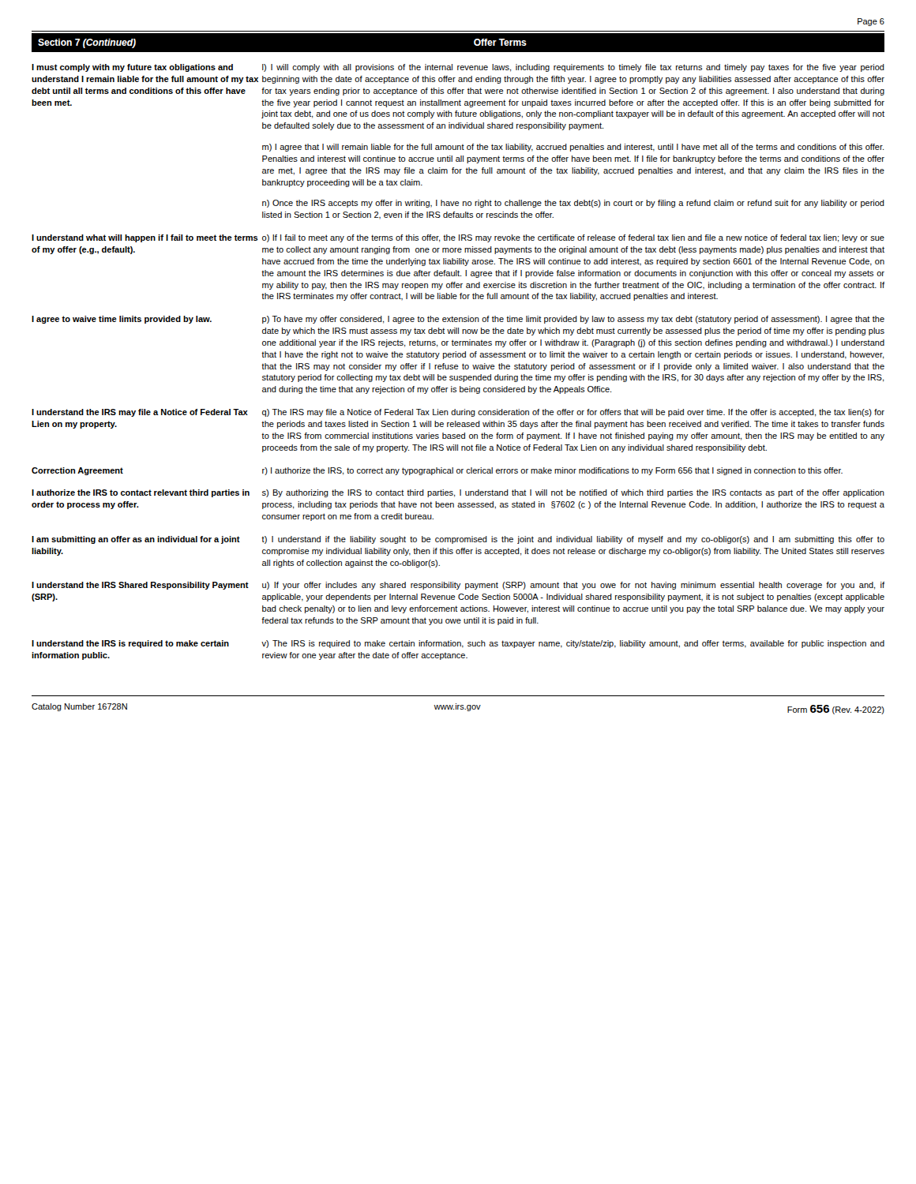Page 6
Section 7 (Continued)
Offer Terms
| I must comply with my future tax obligations and understand I remain liable for the full amount of my tax debt until all terms and conditions of this offer have been met. | l) I will comply with all provisions of the internal revenue laws, including requirements to timely file tax returns and timely pay taxes for the five year period beginning with the date of acceptance of this offer and ending through the fifth year. I agree to promptly pay any liabilities assessed after acceptance of this offer for tax years ending prior to acceptance of this offer that were not otherwise identified in Section 1 or Section 2 of this agreement. I also understand that during the five year period I cannot request an installment agreement for unpaid taxes incurred before or after the accepted offer. If this is an offer being submitted for joint tax debt, and one of us does not comply with future obligations, only the non-compliant taxpayer will be in default of this agreement. An accepted offer will not be defaulted solely due to the assessment of an individual shared responsibility payment. m) I agree that I will remain liable for the full amount of the tax liability, accrued penalties and interest, until I have met all of the terms and conditions of this offer. Penalties and interest will continue to accrue until all payment terms of the offer have been met. If I file for bankruptcy before the terms and conditions of the offer are met, I agree that the IRS may file a claim for the full amount of the tax liability, accrued penalties and interest, and that any claim the IRS files in the bankruptcy proceeding will be a tax claim. n) Once the IRS accepts my offer in writing, I have no right to challenge the tax debt(s) in court or by filing a refund claim or refund suit for any liability or period listed in Section 1 or Section 2, even if the IRS defaults or rescinds the offer. |
| I understand what will happen if I fail to meet the terms of my offer (e.g., default). | o) If I fail to meet any of the terms of this offer, the IRS may revoke the certificate of release of federal tax lien and file a new notice of federal tax lien; levy or sue me to collect any amount ranging from one or more missed payments to the original amount of the tax debt (less payments made) plus penalties and interest that have accrued from the time the underlying tax liability arose. The IRS will continue to add interest, as required by section 6601 of the Internal Revenue Code, on the amount the IRS determines is due after default. I agree that if I provide false information or documents in conjunction with this offer or conceal my assets or my ability to pay, then the IRS may reopen my offer and exercise its discretion in the further treatment of the OIC, including a termination of the offer contract. If the IRS terminates my offer contract, I will be liable for the full amount of the tax liability, accrued penalties and interest. |
| I agree to waive time limits provided by law. | p) To have my offer considered, I agree to the extension of the time limit provided by law to assess my tax debt (statutory period of assessment). I agree that the date by which the IRS must assess my tax debt will now be the date by which my debt must currently be assessed plus the period of time my offer is pending plus one additional year if the IRS rejects, returns, or terminates my offer or I withdraw it. (Paragraph (j) of this section defines pending and withdrawal.) I understand that I have the right not to waive the statutory period of assessment or to limit the waiver to a certain length or certain periods or issues. I understand, however, that the IRS may not consider my offer if I refuse to waive the statutory period of assessment or if I provide only a limited waiver. I also understand that the statutory period for collecting my tax debt will be suspended during the time my offer is pending with the IRS, for 30 days after any rejection of my offer by the IRS, and during the time that any rejection of my offer is being considered by the Appeals Office. |
| I understand the IRS may file a Notice of Federal Tax Lien on my property. | q) The IRS may file a Notice of Federal Tax Lien during consideration of the offer or for offers that will be paid over time. If the offer is accepted, the tax lien(s) for the periods and taxes listed in Section 1 will be released within 35 days after the final payment has been received and verified. The time it takes to transfer funds to the IRS from commercial institutions varies based on the form of payment. If I have not finished paying my offer amount, then the IRS may be entitled to any proceeds from the sale of my property. The IRS will not file a Notice of Federal Tax Lien on any individual shared responsibility debt. |
| Correction Agreement | r) I authorize the IRS, to correct any typographical or clerical errors or make minor modifications to my Form 656 that I signed in connection to this offer. |
| I authorize the IRS to contact relevant third parties in order to process my offer. | s) By authorizing the IRS to contact third parties, I understand that I will not be notified of which third parties the IRS contacts as part of the offer application process, including tax periods that have not been assessed, as stated in §7602 (c ) of the Internal Revenue Code. In addition, I authorize the IRS to request a consumer report on me from a credit bureau. |
| I am submitting an offer as an individual for a joint liability. | t) I understand if the liability sought to be compromised is the joint and individual liability of myself and my co-obligor(s) and I am submitting this offer to compromise my individual liability only, then if this offer is accepted, it does not release or discharge my co-obligor(s) from liability. The United States still reserves all rights of collection against the co-obligor(s). |
| I understand the IRS Shared Responsibility Payment (SRP). | u) If your offer includes any shared responsibility payment (SRP) amount that you owe for not having minimum essential health coverage for you and, if applicable, your dependents per Internal Revenue Code Section 5000A - Individual shared responsibility payment, it is not subject to penalties (except applicable bad check penalty) or to lien and levy enforcement actions. However, interest will continue to accrue until you pay the total SRP balance due. We may apply your federal tax refunds to the SRP amount that you owe until it is paid in full. |
| I understand the IRS is required to make certain information public. | v) The IRS is required to make certain information, such as taxpayer name, city/state/zip, liability amount, and offer terms, available for public inspection and review for one year after the date of offer acceptance. |
Catalog Number 16728N
www.irs.gov
Form 656 (Rev. 4-2022)